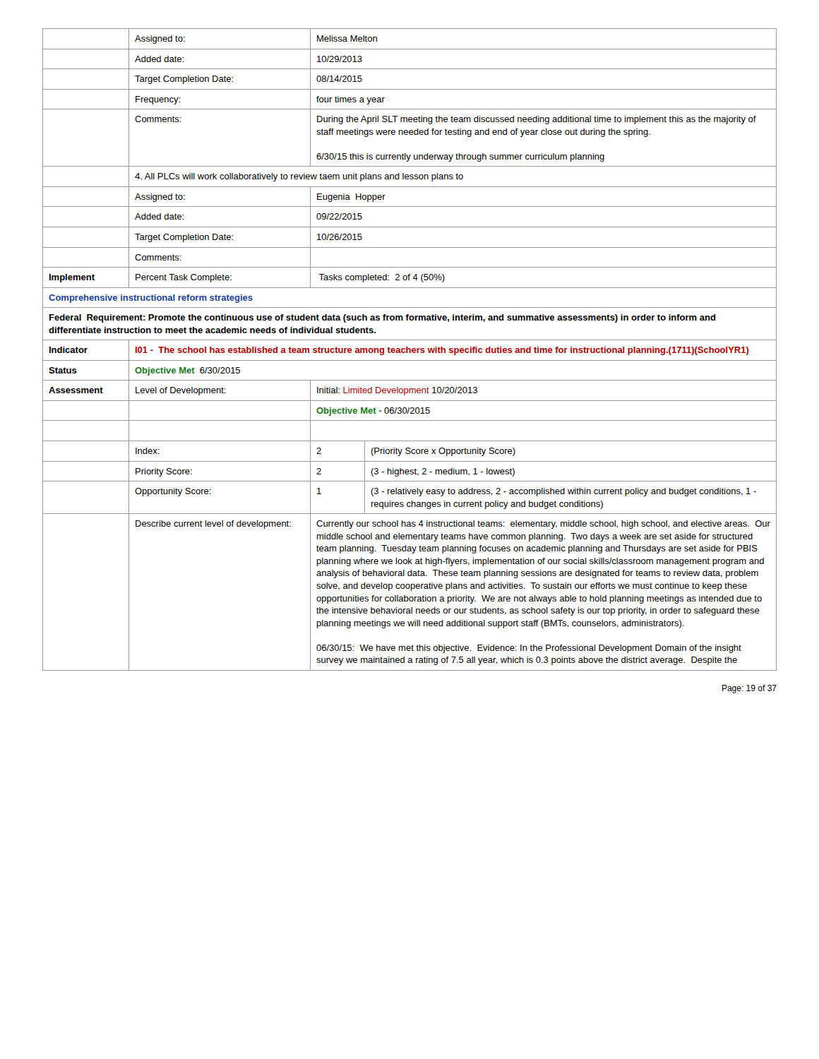| | Assigned to: | Melissa Melton |
| | Added date: | 10/29/2013 |
| | Target Completion Date: | 08/14/2015 |
| | Frequency: | four times a year |
| | Comments: | During the April SLT meeting the team discussed needing additional time to implement this as the majority of staff meetings were needed for testing and end of year close out during the spring. 6/30/15 this is currently underway through summer curriculum planning |
| | 4. All PLCs will work collaboratively to review taem unit plans and lesson plans to |
| | Assigned to: | Eugenia Hopper |
| | Added date: | 09/22/2015 |
| | Target Completion Date: | 10/26/2015 |
| | Comments: | |
| Implement | Percent Task Complete: | Tasks completed: 2 of 4 (50%) |
| Comprehensive instructional reform strategies |
| Federal Requirement: Promote the continuous use of student data (such as from formative, interim, and summative assessments) in order to inform and differentiate instruction to meet the academic needs of individual students. |
| Indicator | I01 - The school has established a team structure among teachers with specific duties and time for instructional planning.(1711)(SchoolYR1) |
| Status | Objective Met 6/30/2015 |
| Assessment | Level of Development: | Initial: Limited Development 10/20/2013 |
| | | Objective Met - 06/30/2015 |
| | Index: | 2 | (Priority Score x Opportunity Score) |
| | Priority Score: | 2 | (3 - highest, 2 - medium, 1 - lowest) |
| | Opportunity Score: | 1 | (3 - relatively easy to address, 2 - accomplished within current policy and budget conditions, 1 - requires changes in current policy and budget conditions) |
| | Describe current level of development: | Currently our school has 4 instructional teams: elementary, middle school, high school, and elective areas. Our middle school and elementary teams have common planning. Two days a week are set aside for structured team planning. Tuesday team planning focuses on academic planning and Thursdays are set aside for PBIS planning where we look at high-flyers, implementation of our social skills/classroom management program and analysis of behavioral data. These team planning sessions are designated for teams to review data, problem solve, and develop cooperative plans and activities. To sustain our efforts we must continue to keep these opportunities for collaboration a priority. We are not always able to hold planning meetings as intended due to the intensive behavioral needs or our students, as school safety is our top priority, in order to safeguard these planning meetings we will need additional support staff (BMTs, counselors, administrators). 06/30/15: We have met this objective. Evidence: In the Professional Development Domain of the insight survey we maintained a rating of 7.5 all year, which is 0.3 points above the district average. Despite the |
Page: 19 of 37